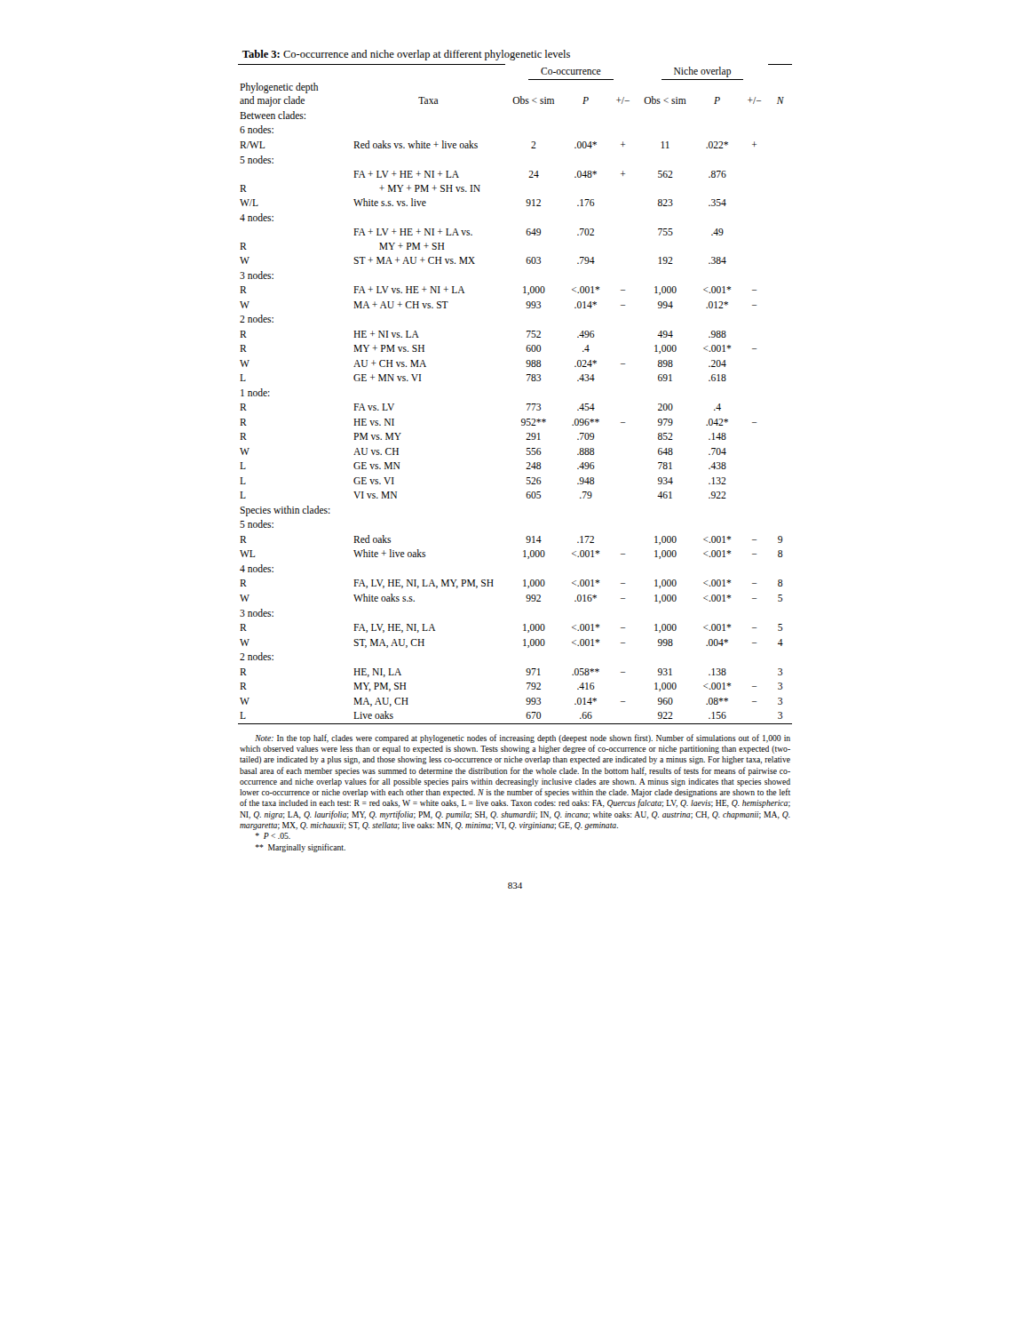Table 3: Co-occurrence and niche overlap at different phylogenetic levels
| | Co-occurrence | Niche overlap | |
| --- | --- | --- | --- |
| Phylogenetic depth and major clade | Taxa | Obs < sim | P | +/− | Obs < sim | P | +/− | N |
| Between clades: |
| 6 nodes: |
| R/WL | Red oaks vs. white + live oaks | 2 | .004* | + | 11 | .022* | + | |
| 5 nodes: |
| R | FA + LV + HE + NI + LA + MY + PM + SH vs. IN | 24 | .048* | + | 562 | .876 | | |
| W/L | White s.s. vs. live | 912 | .176 | | 823 | .354 | | |
| 4 nodes: |
| R | FA + LV + HE + NI + LA vs. MY + PM + SH | 649 | .702 | | 755 | .49 | | |
| W | ST + MA + AU + CH vs. MX | 603 | .794 | | 192 | .384 | | |
| 3 nodes: |
| R | FA + LV vs. HE + NI + LA | 1,000 | <.001* | − | 1,000 | <.001* | − | |
| W | MA + AU + CH vs. ST | 993 | .014* | − | 994 | .012* | − | |
| 2 nodes: |
| R | HE + NI vs. LA | 752 | .496 | | 494 | .988 | | |
| R | MY + PM vs. SH | 600 | .4 | | 1,000 | <.001* | − | |
| W | AU + CH vs. MA | 988 | .024* | − | 898 | .204 | | |
| L | GE + MN vs. VI | 783 | .434 | | 691 | .618 | | |
| 1 node: |
| R | FA vs. LV | 773 | .454 | | 200 | .4 | | |
| R | HE vs. NI | 952** | .096** | − | 979 | .042* | − | |
| R | PM vs. MY | 291 | .709 | | 852 | .148 | | |
| W | AU vs. CH | 556 | .888 | | 648 | .704 | | |
| L | GE vs. MN | 248 | .496 | | 781 | .438 | | |
| L | GE vs. VI | 526 | .948 | | 934 | .132 | | |
| L | VI vs. MN | 605 | .79 | | 461 | .922 | | |
| Species within clades: |
| 5 nodes: |
| R | Red oaks | 914 | .172 | | 1,000 | <.001* | − | 9 |
| WL | White + live oaks | 1,000 | <.001* | − | 1,000 | <.001* | − | 8 |
| 4 nodes: |
| R | FA, LV, HE, NI, LA, MY, PM, SH | 1,000 | <.001* | − | 1,000 | <.001* | − | 8 |
| W | White oaks s.s. | 992 | .016* | − | 1,000 | <.001* | − | 5 |
| 3 nodes: |
| R | FA, LV, HE, NI, LA | 1,000 | <.001* | − | 1,000 | <.001* | − | 5 |
| W | ST, MA, AU, CH | 1,000 | <.001* | − | 998 | .004* | − | 4 |
| 2 nodes: |
| R | HE, NI, LA | 971 | .058** | − | 931 | .138 | | 3 |
| R | MY, PM, SH | 792 | .416 | | 1,000 | <.001* | − | 3 |
| W | MA, AU, CH | 993 | .014* | − | 960 | .08** | − | 3 |
| L | Live oaks | 670 | .66 | | 922 | .156 | | 3 |
Note: In the top half, clades were compared at phylogenetic nodes of increasing depth (deepest node shown first). Number of simulations out of 1,000 in which observed values were less than or equal to expected is shown. Tests showing a higher degree of co-occurrence or niche partitioning than expected (two-tailed) are indicated by a plus sign, and those showing less co-occurrence or niche overlap than expected are indicated by a minus sign. For higher taxa, relative basal area of each member species was summed to determine the distribution for the whole clade. In the bottom half, results of tests for means of pairwise co-occurrence and niche overlap values for all possible species pairs within decreasingly inclusive clades are shown. A minus sign indicates that species showed lower co-occurrence or niche overlap with each other than expected. N is the number of species within the clade. Major clade designations are shown to the left of the taxa included in each test: R = red oaks, W = white oaks, L = live oaks. Taxon codes: red oaks: FA, Quercus falcata; LV, Q. laevis; HE, Q. hemispherica; NI, Q. nigra; LA, Q. laurifolia; MY, Q. myrtifolia; PM, Q. pumila; SH, Q. shumardii; IN, Q. incana; white oaks: AU, Q. austrina; CH, Q. chapmanii; MA, Q. margaretta; MX, Q. michauxii; ST, Q. stellata; live oaks: MN, Q. minima; VI, Q. virginiana; GE, Q. geminata.
* P < .05.
** Marginally significant.
834